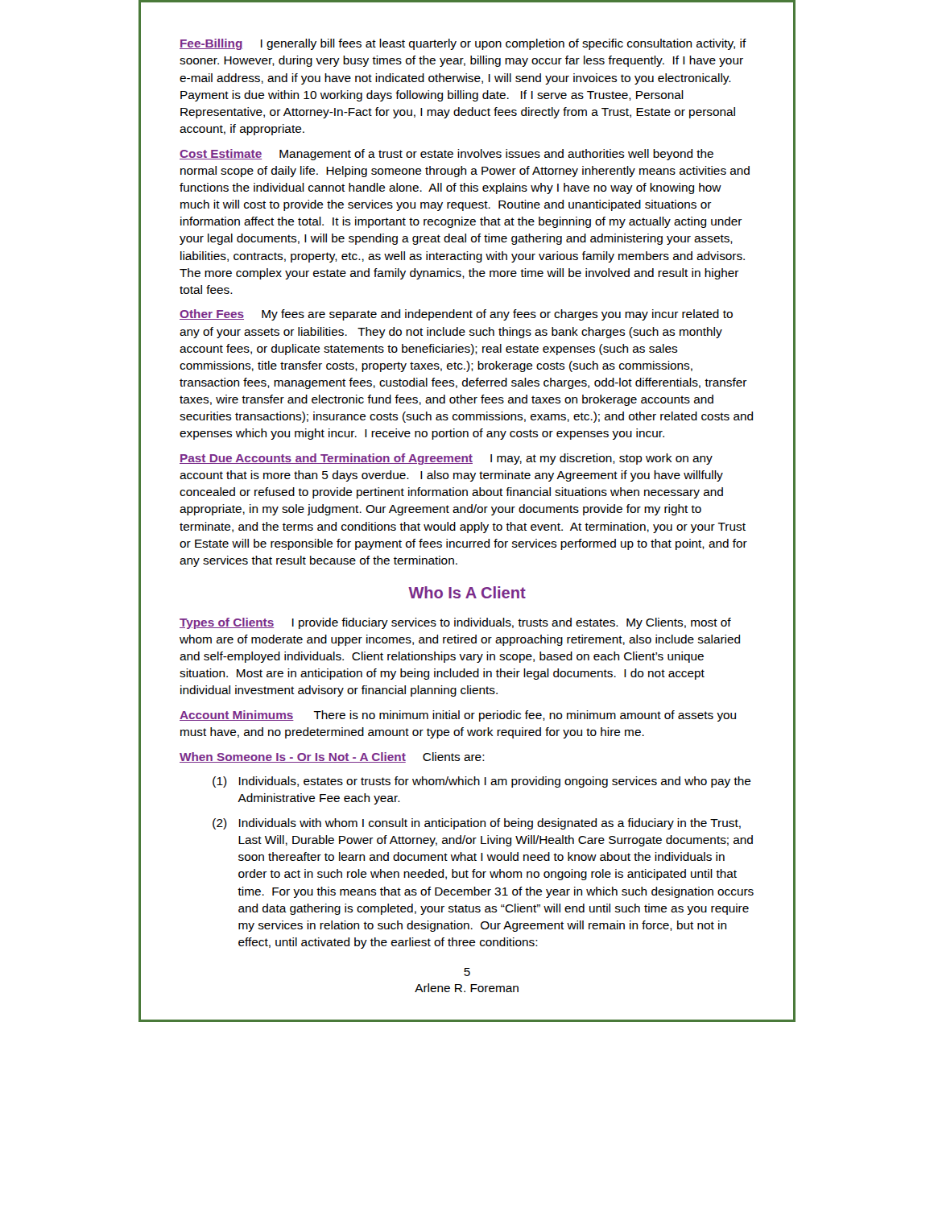Fee-Billing I generally bill fees at least quarterly or upon completion of specific consultation activity, if sooner. However, during very busy times of the year, billing may occur far less frequently. If I have your e-mail address, and if you have not indicated otherwise, I will send your invoices to you electronically. Payment is due within 10 working days following billing date. If I serve as Trustee, Personal Representative, or Attorney-In-Fact for you, I may deduct fees directly from a Trust, Estate or personal account, if appropriate.
Cost Estimate Management of a trust or estate involves issues and authorities well beyond the normal scope of daily life. Helping someone through a Power of Attorney inherently means activities and functions the individual cannot handle alone. All of this explains why I have no way of knowing how much it will cost to provide the services you may request. Routine and unanticipated situations or information affect the total. It is important to recognize that at the beginning of my actually acting under your legal documents, I will be spending a great deal of time gathering and administering your assets, liabilities, contracts, property, etc., as well as interacting with your various family members and advisors. The more complex your estate and family dynamics, the more time will be involved and result in higher total fees.
Other Fees My fees are separate and independent of any fees or charges you may incur related to any of your assets or liabilities. They do not include such things as bank charges (such as monthly account fees, or duplicate statements to beneficiaries); real estate expenses (such as sales commissions, title transfer costs, property taxes, etc.); brokerage costs (such as commissions, transaction fees, management fees, custodial fees, deferred sales charges, odd-lot differentials, transfer taxes, wire transfer and electronic fund fees, and other fees and taxes on brokerage accounts and securities transactions); insurance costs (such as commissions, exams, etc.); and other related costs and expenses which you might incur. I receive no portion of any costs or expenses you incur.
Past Due Accounts and Termination of Agreement I may, at my discretion, stop work on any account that is more than 5 days overdue. I also may terminate any Agreement if you have willfully concealed or refused to provide pertinent information about financial situations when necessary and appropriate, in my sole judgment. Our Agreement and/or your documents provide for my right to terminate, and the terms and conditions that would apply to that event. At termination, you or your Trust or Estate will be responsible for payment of fees incurred for services performed up to that point, and for any services that result because of the termination.
Who Is A Client
Types of Clients I provide fiduciary services to individuals, trusts and estates. My Clients, most of whom are of moderate and upper incomes, and retired or approaching retirement, also include salaried and self-employed individuals. Client relationships vary in scope, based on each Client’s unique situation. Most are in anticipation of my being included in their legal documents. I do not accept individual investment advisory or financial planning clients.
Account Minimums There is no minimum initial or periodic fee, no minimum amount of assets you must have, and no predetermined amount or type of work required for you to hire me.
When Someone Is - Or Is Not - A Client Clients are:
(1) Individuals, estates or trusts for whom/which I am providing ongoing services and who pay the Administrative Fee each year.
(2) Individuals with whom I consult in anticipation of being designated as a fiduciary in the Trust, Last Will, Durable Power of Attorney, and/or Living Will/Health Care Surrogate documents; and soon thereafter to learn and document what I would need to know about the individuals in order to act in such role when needed, but for whom no ongoing role is anticipated until that time. For you this means that as of December 31 of the year in which such designation occurs and data gathering is completed, your status as “Client” will end until such time as you require my services in relation to such designation. Our Agreement will remain in force, but not in effect, until activated by the earliest of three conditions:
5
Arlene R. Foreman